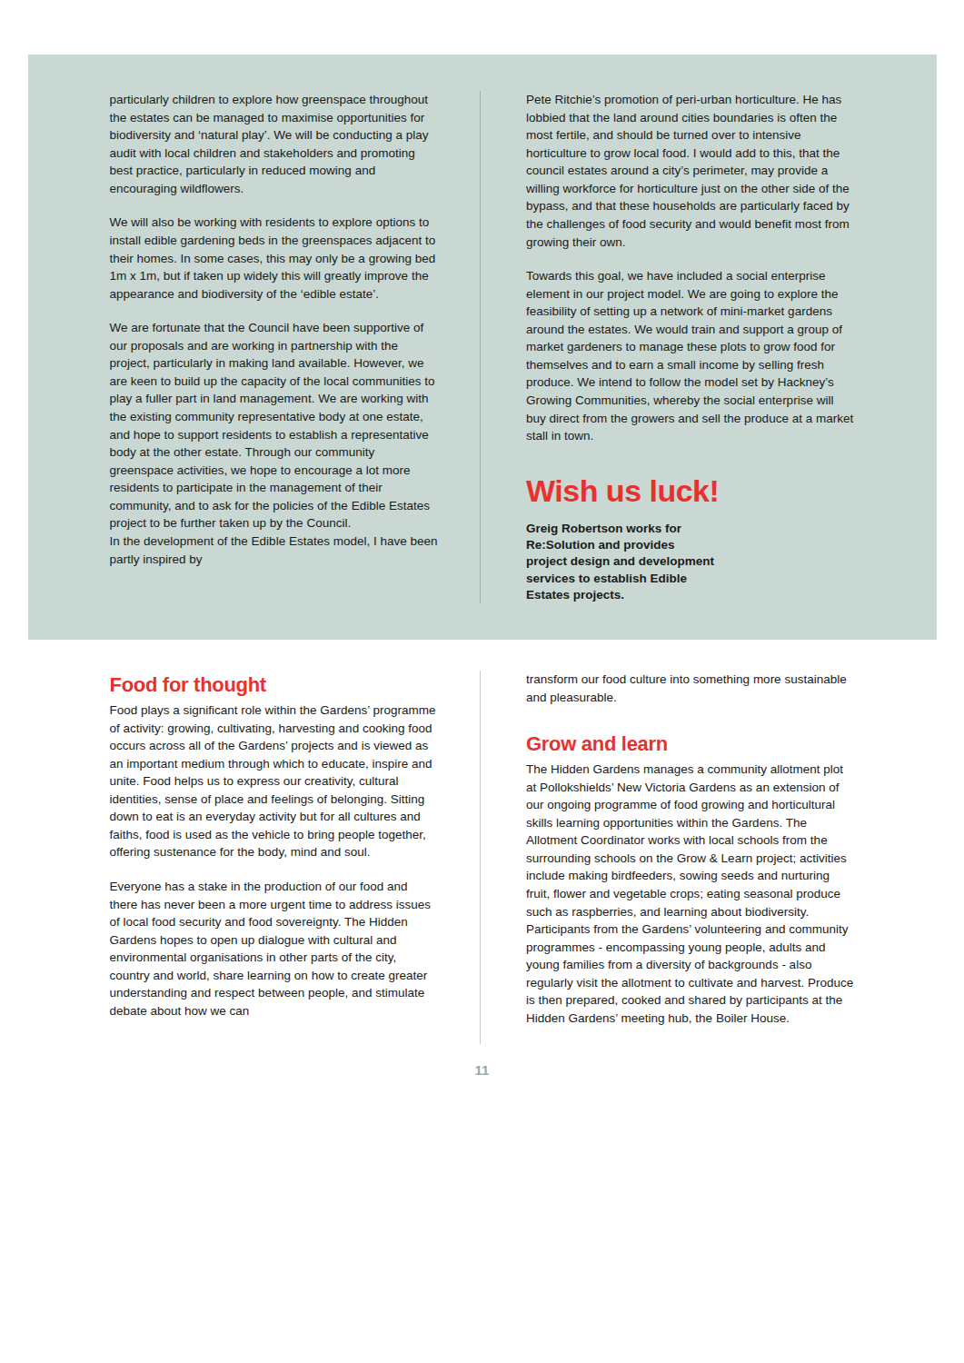particularly children to explore how greenspace throughout the estates can be managed to maximise opportunities for biodiversity and ‘natural play’. We will be conducting a play audit with local children and stakeholders and promoting best practice, particularly in reduced mowing and encouraging wildflowers.
We will also be working with residents to explore options to install edible gardening beds in the greenspaces adjacent to their homes. In some cases, this may only be a growing bed 1m x 1m, but if taken up widely this will greatly improve the appearance and biodiversity of the ‘edible estate’.
We are fortunate that the Council have been supportive of our proposals and are working in partnership with the project, particularly in making land available. However, we are keen to build up the capacity of the local communities to play a fuller part in land management. We are working with the existing community representative body at one estate, and hope to support residents to establish a representative body at the other estate. Through our community greenspace activities, we hope to encourage a lot more residents to participate in the management of their community, and to ask for the policies of the Edible Estates project to be further taken up by the Council.
In the development of the Edible Estates model, I have been partly inspired by
Pete Ritchie’s promotion of peri-urban horticulture. He has lobbied that the land around cities boundaries is often the most fertile, and should be turned over to intensive horticulture to grow local food. I would add to this, that the council estates around a city’s perimeter, may provide a willing workforce for horticulture just on the other side of the bypass, and that these households are particularly faced by the challenges of food security and would benefit most from growing their own.
Towards this goal, we have included a social enterprise element in our project model. We are going to explore the feasibility of setting up a network of mini-market gardens around the estates. We would train and support a group of market gardeners to manage these plots to grow food for themselves and to earn a small income by selling fresh produce. We intend to follow the model set by Hackney’s Growing Communities, whereby the social enterprise will buy direct from the growers and sell the produce at a market stall in town.
Wish us luck!
Greig Robertson works for
Re:Solution and provides
project design and development
services to establish Edible
Estates projects.
Food for thought
Food plays a significant role within the Gardens’ programme of activity: growing, cultivating, harvesting and cooking food occurs across all of the Gardens’ projects and is viewed as an important medium through which to educate, inspire and unite. Food helps us to express our creativity, cultural identities, sense of place and feelings of belonging. Sitting down to eat is an everyday activity but for all cultures and faiths, food is used as the vehicle to bring people together, offering sustenance for the body, mind and soul.
Everyone has a stake in the production of our food and there has never been a more urgent time to address issues of local food security and food sovereignty. The Hidden Gardens hopes to open up dialogue with cultural and environmental organisations in other parts of the city, country and world, share learning on how to create greater understanding and respect between people, and stimulate debate about how we can
transform our food culture into something more sustainable and pleasurable.
Grow and learn
The Hidden Gardens manages a community allotment plot at Pollokshields’ New Victoria Gardens as an extension of our ongoing programme of food growing and horticultural skills learning opportunities within the Gardens. The Allotment Coordinator works with local schools from the surrounding schools on the Grow & Learn project; activities include making birdfeeders, sowing seeds and nurturing fruit, flower and vegetable crops; eating seasonal produce such as raspberries, and learning about biodiversity. Participants from the Gardens’ volunteering and community programmes - encompassing young people, adults and young families from a diversity of backgrounds - also regularly visit the allotment to cultivate and harvest. Produce is then prepared, cooked and shared by participants at the Hidden Gardens’ meeting hub, the Boiler House.
11